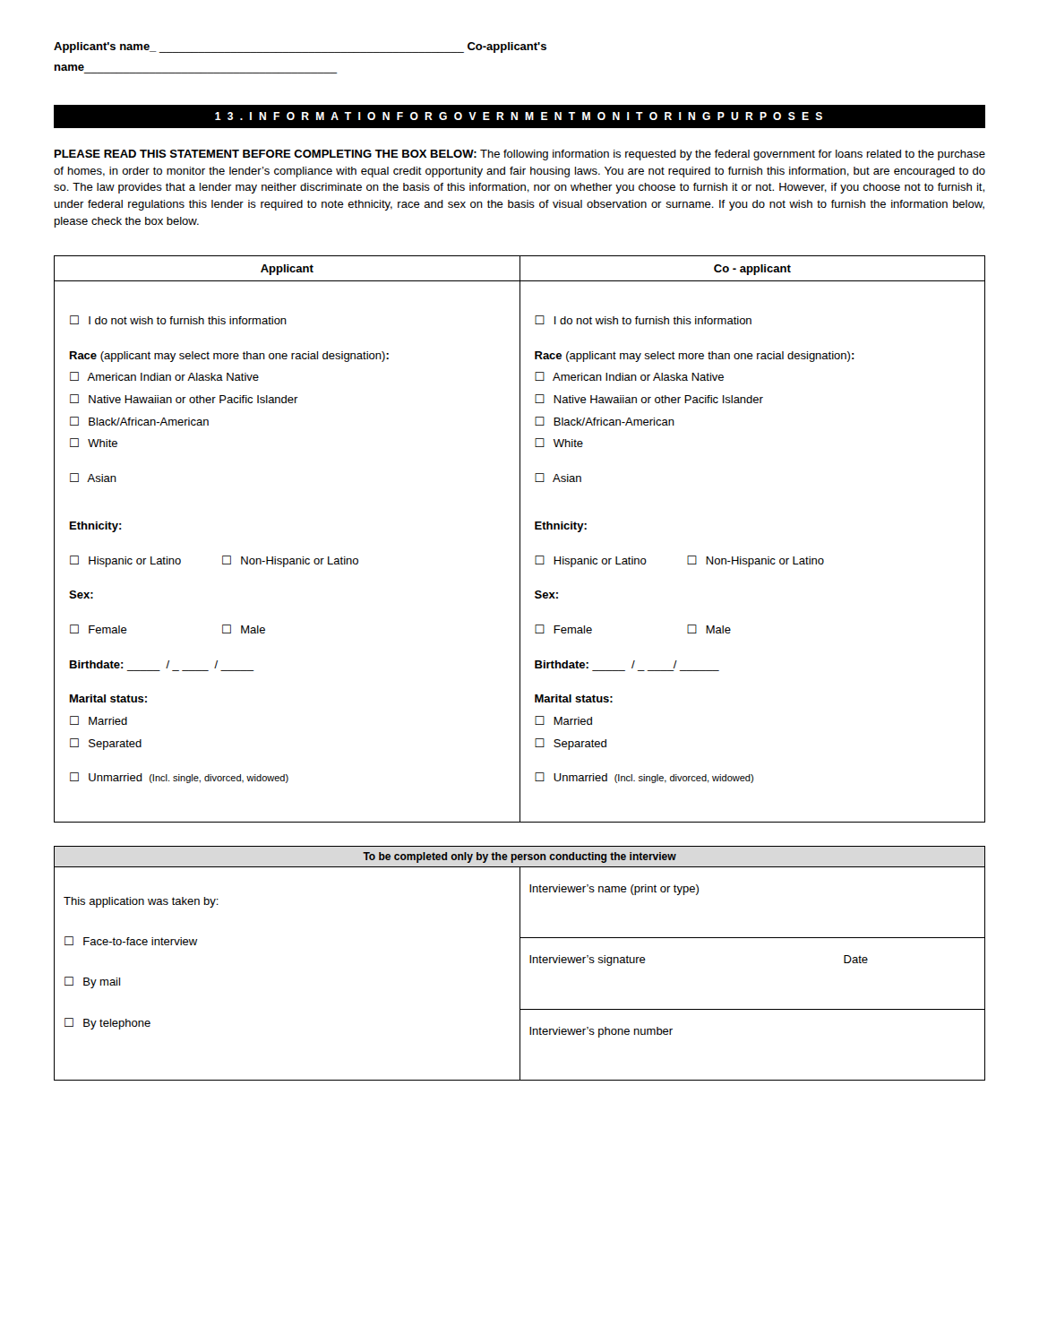Applicant's name_ _______________________________________________ Co-applicant's
name_______________________________________
1 3 . I N F O R M A T I O N F O R G O V E R N M E N T M O N I T O R I N G P U R P O S E S
PLEASE READ THIS STATEMENT BEFORE COMPLETING THE BOX BELOW: The following information is requested by the federal government for loans related to the purchase of homes, in order to monitor the lender’s compliance with equal credit opportunity and fair housing laws. You are not required to furnish this information, but are encouraged to do so. The law provides that a lender may neither discriminate on the basis of this information, nor on whether you choose to furnish it or not. However, if you choose not to furnish it, under federal regulations this lender is required to note ethnicity, race and sex on the basis of visual observation or surname. If you do not wish to furnish the information below, please check the box below.
| Applicant | Co - applicant |
| --- | --- |
| ☐ I do not wish to furnish this information Race (applicant may select more than one racial designation) : ☐ American Indian or Alaska Native ☐ Native Hawaiian or other Pacific Islander ☐ Black/African-American ☐ White ☐ Asian Ethnicity: ☐ Hispanic or Latino ☐ Non-Hispanic or Latino Sex: ☐ Female ☐ Male Birthdate: _____ / _ ____ / _____ Marital status: ☐ Married ☐ Separated ☐ Unmarried (Incl. single, divorced, widowed) | ☐ I do not wish to furnish this information Race (applicant may select more than one racial designation) : ☐ American Indian or Alaska Native ☐ Native Hawaiian or other Pacific Islander ☐ Black/African-American ☐ White ☐ Asian Ethnicity: ☐ Hispanic or Latino ☐ Non-Hispanic or Latino Sex: ☐ Female ☐ Male Birthdate: _____ / _ ____/ ______ Marital status: ☐ Married ☐ Separated ☐ Unmarried (Incl. single, divorced, widowed) |
| To be completed only by the person conducting the interview |
| --- |
| This application was taken by: ☐ Face-to-face interview ☐ By mail ☐ By telephone | Interviewer’s name (print or type) |
| Interviewer’s signature Date |
| Interviewer’s phone number |